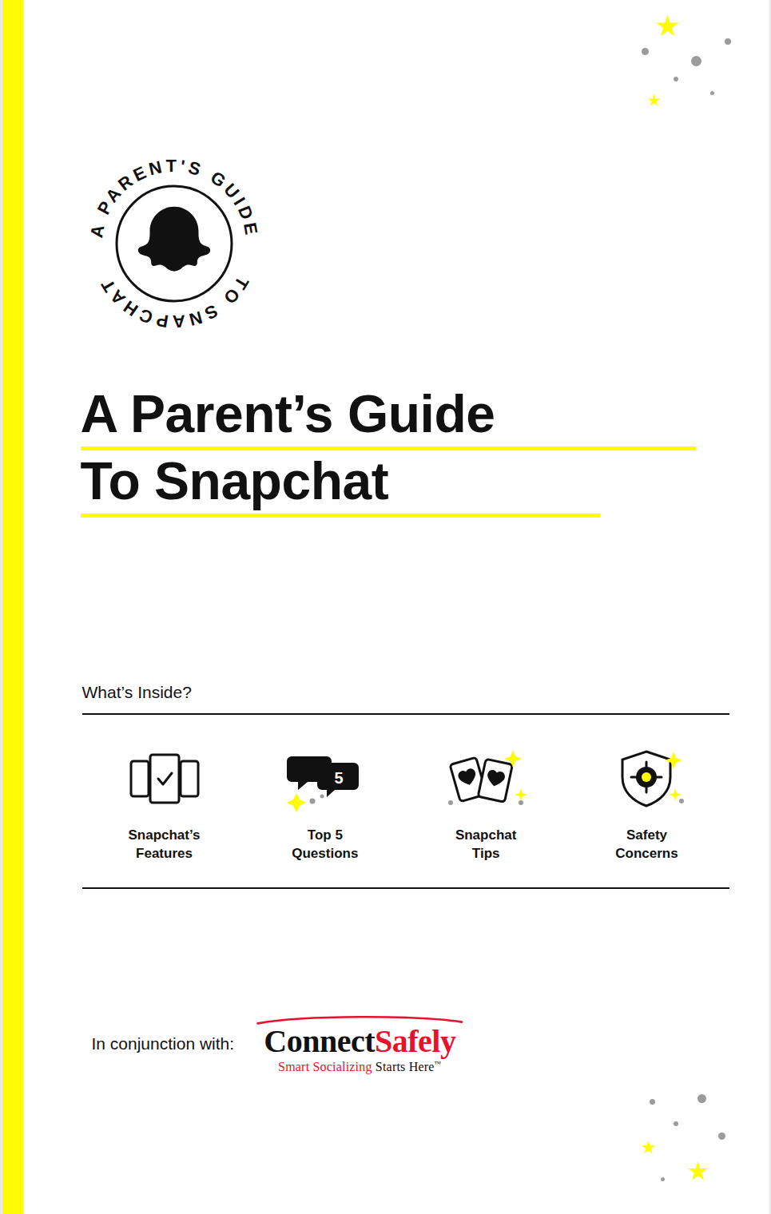A PARENT'S GUIDE TO SNAPCHAT
A Parent’s Guide
To Snapchat
What’s Inside?
Snapchat’s
Features
5
Top 5
Questions
Snapchat
Tips
Safety
Concerns
In conjunction with:
Connect Safely
Smart Socializing Starts Here™